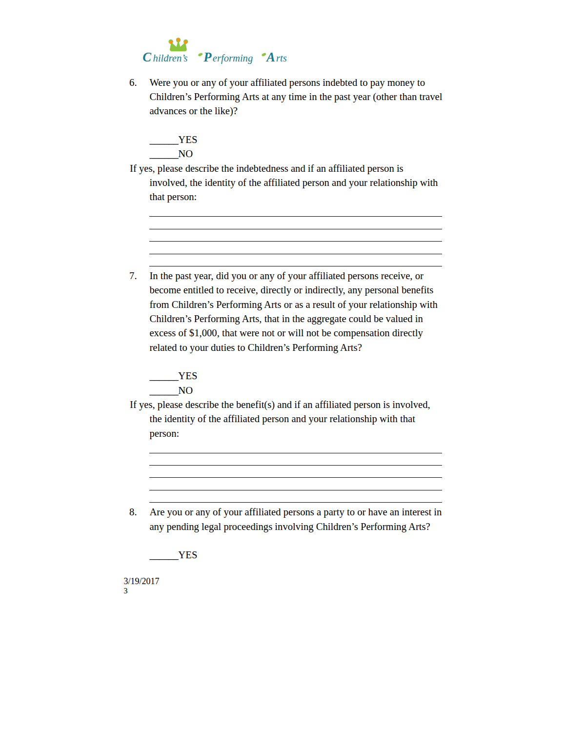C hildren’s P erforming A rts
6. Were you or any of your affiliated persons indebted to pay money to Children’s Performing Arts at any time in the past year (other than travel advances or the like)? ______YES ______NO If yes, please describe the indebtedness and if an affiliated person is involved, the identity of the affiliated person and your relationship with that person:
7. In the past year, did you or any of your affiliated persons receive, or become entitled to receive, directly or indirectly, any personal benefits from Children’s Performing Arts or as a result of your relationship with Children’s Performing Arts, that in the aggregate could be valued in excess of $1,000, that were not or will not be compensation directly related to your duties to Children’s Performing Arts? ______YES ______NO If yes, please describe the benefit(s) and if an affiliated person is involved, the identity of the affiliated person and your relationship with that person:
8. Are you or any of your affiliated persons a party to or have an interest in any pending legal proceedings involving Children’s Performing Arts? ______YES
3/19/2017
3